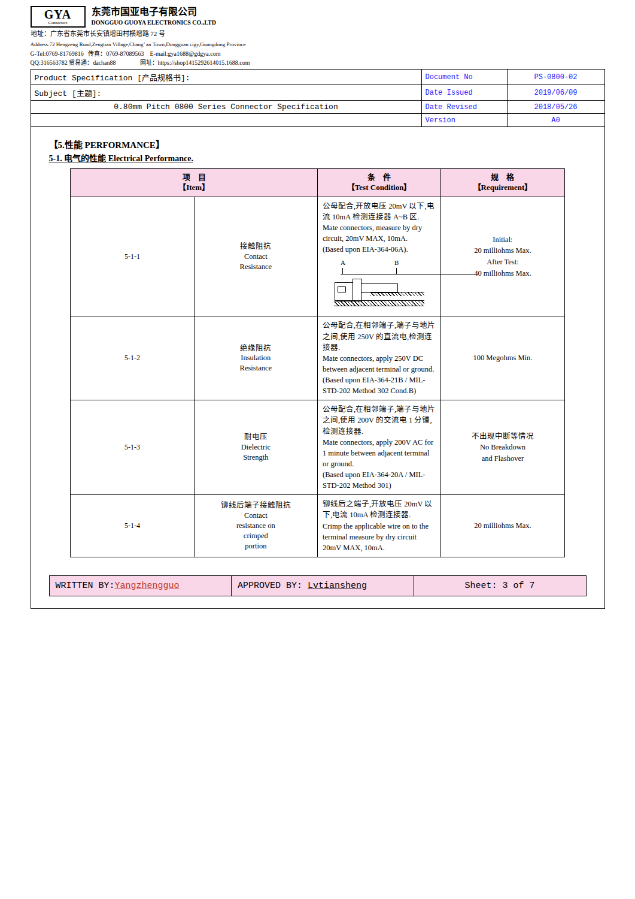GYAConnectors
东莞市国亚电子有限公司
DONGGUO GUOYA ELECTRONICS CO.,LTD
地址：广东省东莞市长安镇增田村横增路 72 号
Address:72 Hengzeng Road,Zengtian Village,Chang’ an Town,Dongguan cigy,Guangdong Province
G-Tel:0769-81769816 传真：0769-87089563 E-mail:gya1688@gdgya.com
QQ:316563782 贸易通：dachan88 网址：https://shop1415292614015.1688.com
| Product Specification [产品规格书]: | Document No | PS-0800-02 |
| Subject [主题]: | Date Issued | 2019/06/09 |
| 0.80mm Pitch 0800 Series Connector Specification | Date Revised | 2018/05/26 |
| | Version | A0 |
【5.性能 PERFORMANCE】
5-1. 电气的性能 Electrical Performance.
| 项 目 【Item】 | 条 件 【Test Condition】 | 规 格 【Requirement】 |
| --- | --- | --- |
| 5-1-1 | 接触阻抗 Contact Resistance | 公母配合,开放电压 20mV 以下,电流 10mA 检测连接器 A~B 区. Mate connectors, measure by dry circuit, 20mV MAX, 10mA. (Based upon EIA-364-06A). A B | Initial: 20 milliohms Max. After Test: 40 milliohms Max. |
| 5-1-2 | 绝缘阻抗 Insulation Resistance | 公母配合,在相邻端子,端子与地片之间,使用 250V 的直流电,检测连接器. Mate connectors, apply 250V DC between adjacent terminal or ground. (Based upon EIA-364-21B / MIL-STD-202 Method 302 Cond.B) | 100 Megohms Min. |
| 5-1-3 | 耐电压 Dielectric Strength | 公母配合,在相邻端子,端子与地片之间,使用 200V 的交流电 1 分锺,检测连接器. Mate connectors, apply 200V AC for 1 minute between adjacent terminal or ground. (Based upon EIA-364-20A / MIL-STD-202 Method 301) | 不出现中断等情况 No Breakdown and Flashover |
| 5-1-4 | 铆线后端子接触阻抗 Contact resistance on crimped portion | 铆线后之端子,开放电压 20mV 以下,电流 10mA 检测连接器. Crimp the applicable wire on to the terminal measure by dry circuit 20mV MAX, 10mA. | 20 milliohms Max. |
| WRITTEN BY: Yangzhengguo | APPROVED BY: Lvtiansheng | Sheet: 3 of 7 |